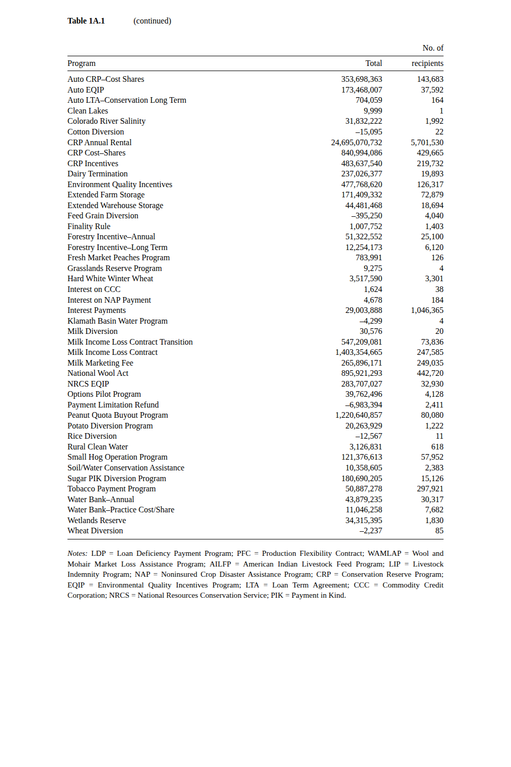Table 1A.1 (continued)
| | | No. of |
| --- | --- | --- |
| Program | Total | recipients |
| Auto CRP–Cost Shares | 353,698,363 | 143,683 |
| Auto EQIP | 173,468,007 | 37,592 |
| Auto LTA–Conservation Long Term | 704,059 | 164 |
| Clean Lakes | 9,999 | 1 |
| Colorado River Salinity | 31,832,222 | 1,992 |
| Cotton Diversion | –15,095 | 22 |
| CRP Annual Rental | 24,695,070,732 | 5,701,530 |
| CRP Cost–Shares | 840,994,086 | 429,665 |
| CRP Incentives | 483,637,540 | 219,732 |
| Dairy Termination | 237,026,377 | 19,893 |
| Environment Quality Incentives | 477,768,620 | 126,317 |
| Extended Farm Storage | 171,409,332 | 72,879 |
| Extended Warehouse Storage | 44,481,468 | 18,694 |
| Feed Grain Diversion | –395,250 | 4,040 |
| Finality Rule | 1,007,752 | 1,403 |
| Forestry Incentive–Annual | 51,322,552 | 25,100 |
| Forestry Incentive–Long Term | 12,254,173 | 6,120 |
| Fresh Market Peaches Program | 783,991 | 126 |
| Grasslands Reserve Program | 9,275 | 4 |
| Hard White Winter Wheat | 3,517,590 | 3,301 |
| Interest on CCC | 1,624 | 38 |
| Interest on NAP Payment | 4,678 | 184 |
| Interest Payments | 29,003,888 | 1,046,365 |
| Klamath Basin Water Program | –4,299 | 4 |
| Milk Diversion | 30,576 | 20 |
| Milk Income Loss Contract Transition | 547,209,081 | 73,836 |
| Milk Income Loss Contract | 1,403,354,665 | 247,585 |
| Milk Marketing Fee | 265,896,171 | 249,035 |
| National Wool Act | 895,921,293 | 442,720 |
| NRCS EQIP | 283,707,027 | 32,930 |
| Options Pilot Program | 39,762,496 | 4,128 |
| Payment Limitation Refund | –6,983,394 | 2,411 |
| Peanut Quota Buyout Program | 1,220,640,857 | 80,080 |
| Potato Diversion Program | 20,263,929 | 1,222 |
| Rice Diversion | –12,567 | 11 |
| Rural Clean Water | 3,126,831 | 618 |
| Small Hog Operation Program | 121,376,613 | 57,952 |
| Soil/Water Conservation Assistance | 10,358,605 | 2,383 |
| Sugar PIK Diversion Program | 180,690,205 | 15,126 |
| Tobacco Payment Program | 50,887,278 | 297,921 |
| Water Bank–Annual | 43,879,235 | 30,317 |
| Water Bank–Practice Cost/Share | 11,046,258 | 7,682 |
| Wetlands Reserve | 34,315,395 | 1,830 |
| Wheat Diversion | –2,237 | 85 |
Notes: LDP = Loan Deficiency Payment Program; PFC = Production Flexibility Contract; WAMLAP = Wool and Mohair Market Loss Assistance Program; AILFP = American Indian Livestock Feed Program; LIP = Livestock Indemnity Program; NAP = Noninsured Crop Disaster Assistance Program; CRP = Conservation Reserve Program; EQIP = Environmental Quality Incentives Program; LTA = Loan Term Agreement; CCC = Commodity Credit Corporation; NRCS = National Resources Conservation Service; PIK = Payment in Kind.